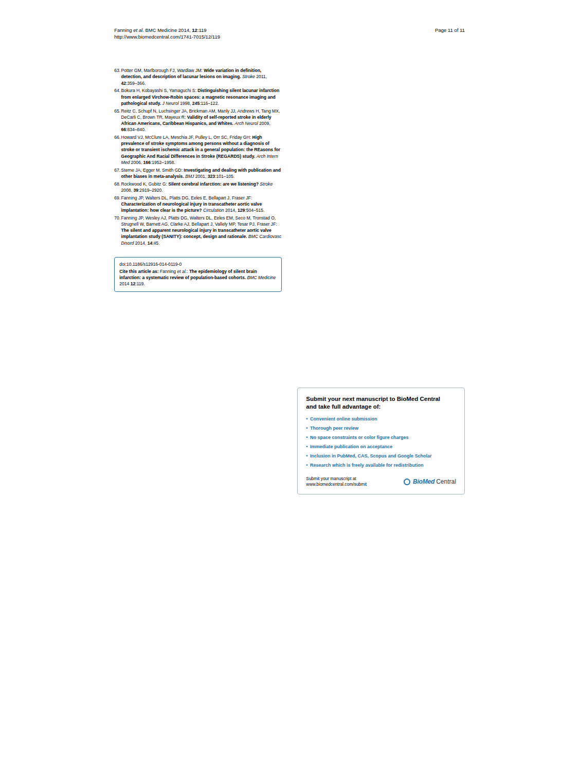Fanning et al. BMC Medicine 2014, 12:119
http://www.biomedcentral.com/1741-7015/12/119
Page 11 of 11
63. Potter GM, Marlborough FJ, Wardlaw JM: Wide variation in definition, detection, and description of lacunar lesions on imaging. Stroke 2011, 42:359–366.
64. Bokura H, Kobayashi S, Yamaguchi S: Distinguishing silent lacunar infarction from enlarged Virchow-Robin spaces: a magnetic resonance imaging and pathological study. J Neurol 1998, 245:116–122.
65. Reitz C, Schupf N, Luchsinger JA, Brickman AM, Manly JJ, Andrews H, Tang MX, DeCarli C, Brown TR, Mayeux R: Validity of self-reported stroke in elderly African Americans, Caribbean Hispanics, and Whites. Arch Neurol 2009, 66:834–840.
66. Howard VJ, McClure LA, Meschia JF, Pulley L, Orr SC, Friday GH: High prevalence of stroke symptoms among persons without a diagnosis of stroke or transient ischemic attack in a general population: the REasons for Geographic And Racial Differences in Stroke (REGARDS) study. Arch Intern Med 2006, 166:1952–1958.
67. Sterne JA, Egger M, Smith GD: Investigating and dealing with publication and other biases in meta-analysis. BMJ 2001, 323:101–105.
68. Rockwood K, Gubitz G: Silent cerebral infarction: are we listening? Stroke 2008, 39:2919–2920.
69. Fanning JP, Walters DL, Platts DG, Eeles E, Bellapart J, Fraser JF: Characterization of neurological injury in transcatheter aortic valve implantation: how clear is the picture? Circulation 2014, 129:504–515.
70. Fanning JP, Wesley AJ, Platts DG, Walters DL, Eeles EM, Seco M, Tronstad O, Strugnell W, Barnett AG, Clarke AJ, Bellapart J, Vallely MP, Tesar PJ, Fraser JF: The silent and apparent neurological injury in transcatheter aortic valve implantation study (SANITY): concept, design and rationale. BMC Cardiovasc Disord 2014, 14:45.
doi:10.1186/s12916-014-0119-0
Cite this article as: Fanning et al.: The epidemiology of silent brain infarction: a systematic review of population-based cohorts. BMC Medicine 2014 12:119.
Submit your next manuscript to BioMed Central
and take full advantage of:
Convenient online submission
Thorough peer review
No space constraints or color figure charges
Immediate publication on acceptance
Inclusion in PubMed, CAS, Scopus and Google Scholar
Research which is freely available for redistribution
Submit your manuscript at
www.biomedcentral.com/submit
BioMed Central